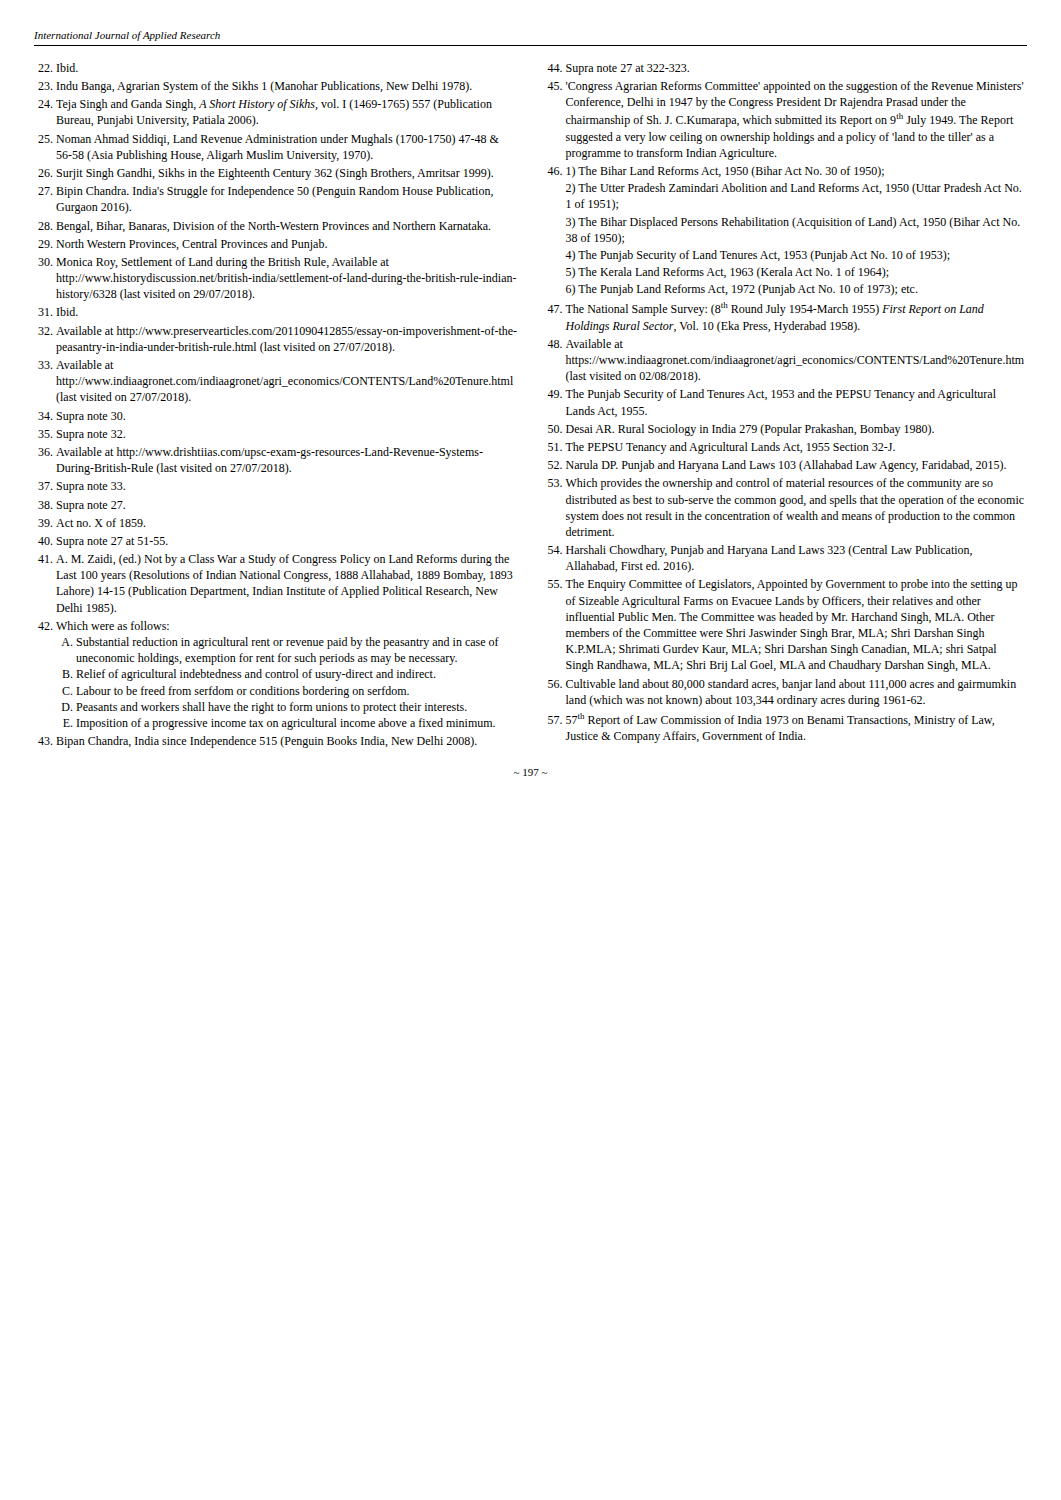International Journal of Applied Research
Ibid.
Indu Banga, Agrarian System of the Sikhs 1 (Manohar Publications, New Delhi 1978).
Teja Singh and Ganda Singh, A Short History of Sikhs, vol. I (1469-1765) 557 (Publication Bureau, Punjabi University, Patiala 2006).
Noman Ahmad Siddiqi, Land Revenue Administration under Mughals (1700-1750) 47-48 & 56-58 (Asia Publishing House, Aligarh Muslim University, 1970).
Surjit Singh Gandhi, Sikhs in the Eighteenth Century 362 (Singh Brothers, Amritsar 1999).
Bipin Chandra. India's Struggle for Independence 50 (Penguin Random House Publication, Gurgaon 2016).
Bengal, Bihar, Banaras, Division of the North-Western Provinces and Northern Karnataka.
North Western Provinces, Central Provinces and Punjab.
Monica Roy, Settlement of Land during the British Rule, Available at http://www.historydiscussion.net/british-india/settlement-of-land-during-the-british-rule-indian-history/6328 (last visited on 29/07/2018).
Ibid.
Available at http://www.preservearticles.com/2011090412855/essay-on-impoverishment-of-the-peasantry-in-india-under-british-rule.html (last visited on 27/07/2018).
Available at http://www.indiaagronet.com/indiaagronet/agri_economics/CONTENTS/Land%20Tenure.html (last visited on 27/07/2018).
Supra note 30.
Supra note 32.
Available at http://www.drishtiias.com/upsc-exam-gs-resources-Land-Revenue-Systems-During-British-Rule (last visited on 27/07/2018).
Supra note 33.
Supra note 27.
Act no. X of 1859.
Supra note 27 at 51-55.
A. M. Zaidi, (ed.) Not by a Class War a Study of Congress Policy on Land Reforms during the Last 100 years (Resolutions of Indian National Congress, 1888 Allahabad, 1889 Bombay, 1893 Lahore) 14-15 (Publication Department, Indian Institute of Applied Political Research, New Delhi 1985).
Which were as follows:
Substantial reduction in agricultural rent or revenue paid by the peasantry and in case of uneconomic holdings, exemption for rent for such periods as may be necessary.
Relief of agricultural indebtedness and control of usury-direct and indirect.
Labour to be freed from serfdom or conditions bordering on serfdom.
Peasants and workers shall have the right to form unions to protect their interests.
Imposition of a progressive income tax on agricultural income above a fixed minimum.
Bipan Chandra, India since Independence 515 (Penguin Books India, New Delhi 2008).
Supra note 27 at 322-323.
'Congress Agrarian Reforms Committee' appointed on the suggestion of the Revenue Ministers' Conference, Delhi in 1947 by the Congress President Dr Rajendra Prasad under the chairmanship of Sh. J. C.Kumarapa, which submitted its Report on 9th July 1949. The Report suggested a very low ceiling on ownership holdings and a policy of 'land to the tiller' as a programme to transform Indian Agriculture.
1) The Bihar Land Reforms Act, 1950 (Bihar Act No. 30 of 1950);
2) The Utter Pradesh Zamindari Abolition and Land Reforms Act, 1950 (Uttar Pradesh Act No. 1 of 1951);
3) The Bihar Displaced Persons Rehabilitation (Acquisition of Land) Act, 1950 (Bihar Act No. 38 of 1950);
4) The Punjab Security of Land Tenures Act, 1953 (Punjab Act No. 10 of 1953);
5) The Kerala Land Reforms Act, 1963 (Kerala Act No. 1 of 1964);
6) The Punjab Land Reforms Act, 1972 (Punjab Act No. 10 of 1973); etc.
The National Sample Survey: (8th Round July 1954-March 1955) First Report on Land Holdings Rural Sector, Vol. 10 (Eka Press, Hyderabad 1958).
Available at https://www.indiaagronet.com/indiaagronet/agri_economics/CONTENTS/Land%20Tenure.htm (last visited on 02/08/2018).
The Punjab Security of Land Tenures Act, 1953 and the PEPSU Tenancy and Agricultural Lands Act, 1955.
Desai AR. Rural Sociology in India 279 (Popular Prakashan, Bombay 1980).
The PEPSU Tenancy and Agricultural Lands Act, 1955 Section 32-J.
Narula DP. Punjab and Haryana Land Laws 103 (Allahabad Law Agency, Faridabad, 2015).
Which provides the ownership and control of material resources of the community are so distributed as best to sub-serve the common good, and spells that the operation of the economic system does not result in the concentration of wealth and means of production to the common detriment.
Harshali Chowdhary, Punjab and Haryana Land Laws 323 (Central Law Publication, Allahabad, First ed. 2016).
The Enquiry Committee of Legislators, Appointed by Government to probe into the setting up of Sizeable Agricultural Farms on Evacuee Lands by Officers, their relatives and other influential Public Men. The Committee was headed by Mr. Harchand Singh, MLA. Other members of the Committee were Shri Jaswinder Singh Brar, MLA; Shri Darshan Singh K.P.MLA; Shrimati Gurdev Kaur, MLA; Shri Darshan Singh Canadian, MLA; shri Satpal Singh Randhawa, MLA; Shri Brij Lal Goel, MLA and Chaudhary Darshan Singh, MLA.
Cultivable land about 80,000 standard acres, banjar land about 111,000 acres and gairmumkin land (which was not known) about 103,344 ordinary acres during 1961-62.
57th Report of Law Commission of India 1973 on Benami Transactions, Ministry of Law, Justice & Company Affairs, Government of India.
~ 197 ~